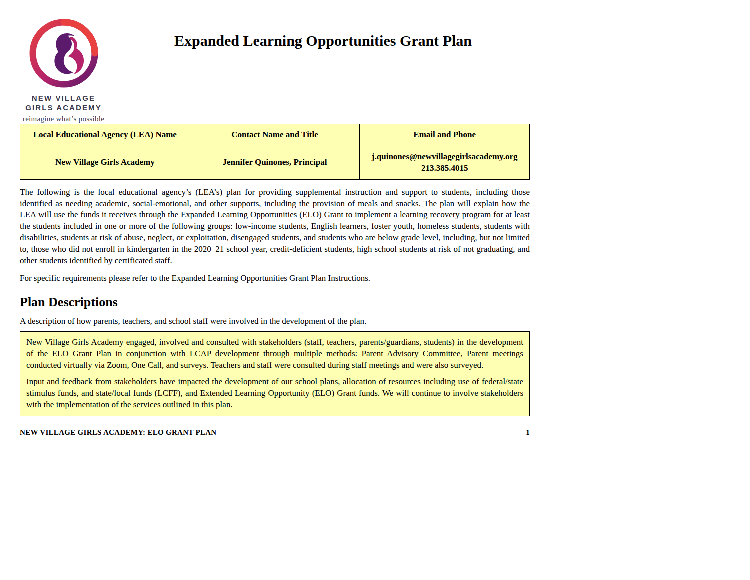NEW VILLAGE
GIRLS ACADEMY
reimagine what’s possible
Expanded Learning Opportunities Grant Plan
| Local Educational Agency (LEA) Name | Contact Name and Title | Email and Phone |
| --- | --- | --- |
| New Village Girls Academy | Jennifer Quinones, Principal | j.quinones@newvillagegirlsacademy.org 213.385.4015 |
The following is the local educational agency’s (LEA’s) plan for providing supplemental instruction and support to students, including those identified as needing academic, social-emotional, and other supports, including the provision of meals and snacks. The plan will explain how the LEA will use the funds it receives through the Expanded Learning Opportunities (ELO) Grant to implement a learning recovery program for at least the students included in one or more of the following groups: low-income students, English learners, foster youth, homeless students, students with disabilities, students at risk of abuse, neglect, or exploitation, disengaged students, and students who are below grade level, including, but not limited to, those who did not enroll in kindergarten in the 2020–21 school year, credit-deficient students, high school students at risk of not graduating, and other students identified by certificated staff.
For specific requirements please refer to the Expanded Learning Opportunities Grant Plan Instructions.
Plan Descriptions
A description of how parents, teachers, and school staff were involved in the development of the plan.
New Village Girls Academy engaged, involved and consulted with stakeholders (staff, teachers, parents/guardians, students) in the development of the ELO Grant Plan in conjunction with LCAP development through multiple methods: Parent Advisory Committee, Parent meetings conducted virtually via Zoom, One Call, and surveys. Teachers and staff were consulted during staff meetings and were also surveyed.
Input and feedback from stakeholders have impacted the development of our school plans, allocation of resources including use of federal/state stimulus funds, and state/local funds (LCFF), and Extended Learning Opportunity (ELO) Grant funds. We will continue to involve stakeholders with the implementation of the services outlined in this plan.
NEW VILLAGE GIRLS ACADEMY: ELO GRANT PLAN 1